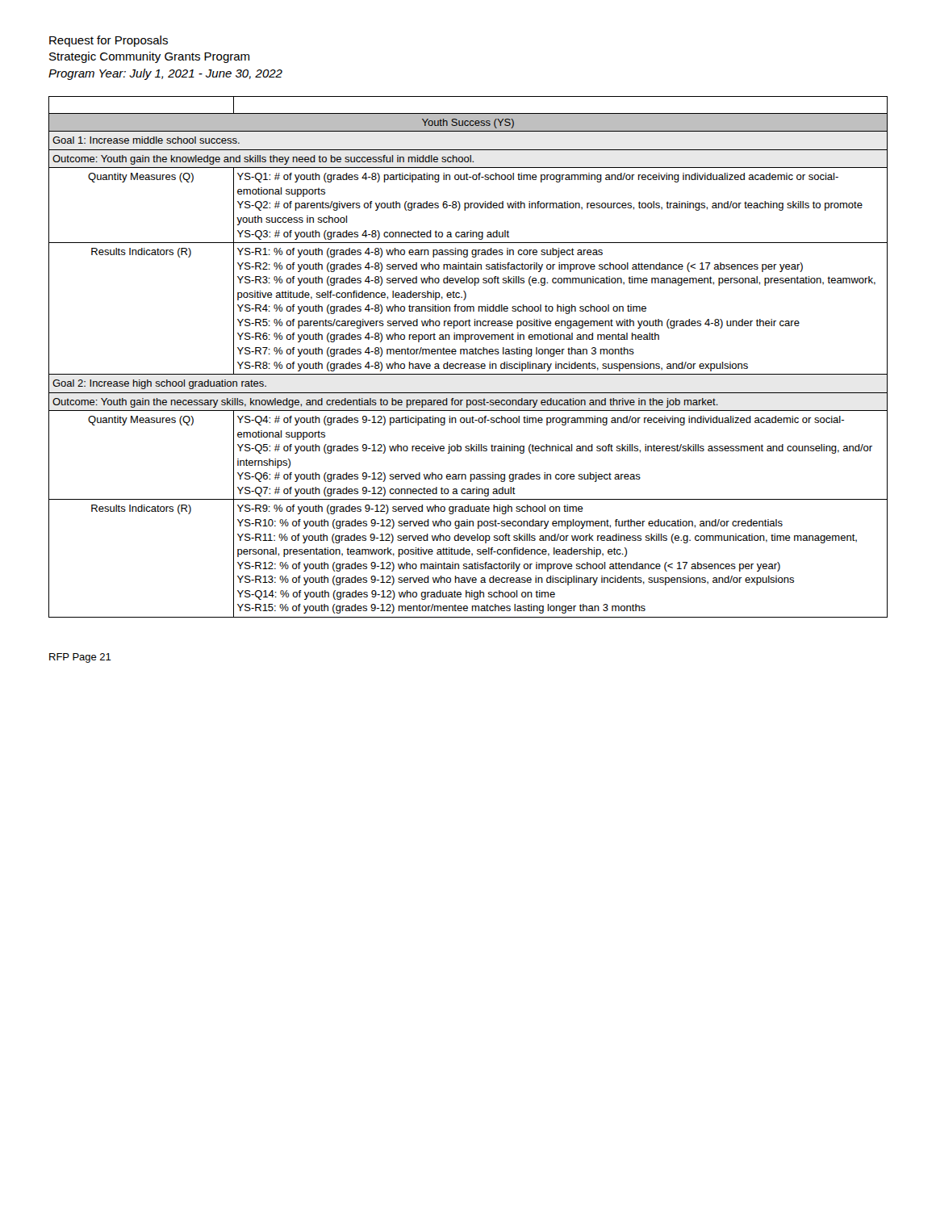Request for Proposals
Strategic Community Grants Program
Program Year: July 1, 2021 - June 30, 2022
| Youth Success (YS) |
| Goal 1: Increase middle school success. |
| Outcome: Youth gain the knowledge and skills they need to be successful in middle school. |
| Quantity Measures (Q) | YS-Q1: # of youth (grades 4-8) participating in out-of-school time programming and/or receiving individualized academic or social-emotional supports YS-Q2: # of parents/givers of youth (grades 6-8) provided with information, resources, tools, trainings, and/or teaching skills to promote youth success in school YS-Q3: # of youth (grades 4-8) connected to a caring adult |
| Results Indicators (R) | YS-R1: % of youth (grades 4-8) who earn passing grades in core subject areas YS-R2: % of youth (grades 4-8) served who maintain satisfactorily or improve school attendance (< 17 absences per year) YS-R3: % of youth (grades 4-8) served who develop soft skills (e.g. communication, time management, personal, presentation, teamwork, positive attitude, self-confidence, leadership, etc.) YS-R4: % of youth (grades 4-8) who transition from middle school to high school on time YS-R5: % of parents/caregivers served who report increase positive engagement with youth (grades 4-8) under their care YS-R6: % of youth (grades 4-8) who report an improvement in emotional and mental health YS-R7: % of youth (grades 4-8) mentor/mentee matches lasting longer than 3 months YS-R8: % of youth (grades 4-8) who have a decrease in disciplinary incidents, suspensions, and/or expulsions |
| Goal 2: Increase high school graduation rates. |
| Outcome: Youth gain the necessary skills, knowledge, and credentials to be prepared for post-secondary education and thrive in the job market. |
| Quantity Measures (Q) | YS-Q4: # of youth (grades 9-12) participating in out-of-school time programming and/or receiving individualized academic or social-emotional supports YS-Q5: # of youth (grades 9-12) who receive job skills training (technical and soft skills, interest/skills assessment and counseling, and/or internships) YS-Q6: # of youth (grades 9-12) served who earn passing grades in core subject areas YS-Q7: # of youth (grades 9-12) connected to a caring adult |
| Results Indicators (R) | YS-R9: % of youth (grades 9-12) served who graduate high school on time YS-R10: % of youth (grades 9-12) served who gain post-secondary employment, further education, and/or credentials YS-R11: % of youth (grades 9-12) served who develop soft skills and/or work readiness skills (e.g. communication, time management, personal, presentation, teamwork, positive attitude, self-confidence, leadership, etc.) YS-R12: % of youth (grades 9-12) who maintain satisfactorily or improve school attendance (< 17 absences per year) YS-R13: % of youth (grades 9-12) served who have a decrease in disciplinary incidents, suspensions, and/or expulsions YS-Q14: % of youth (grades 9-12) who graduate high school on time YS-R15: % of youth (grades 9-12) mentor/mentee matches lasting longer than 3 months |
RFP Page 21